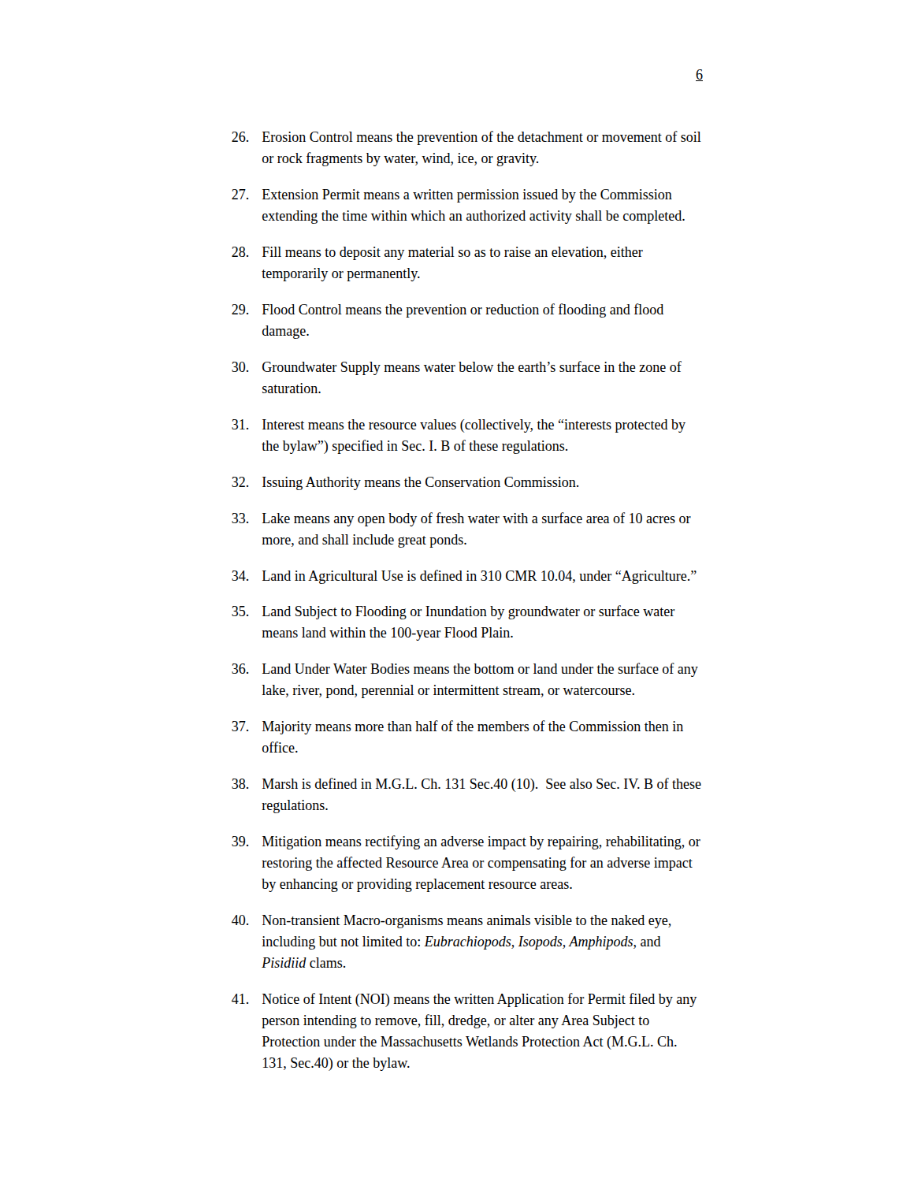6
Erosion Control means the prevention of the detachment or movement of soil or rock fragments by water, wind, ice, or gravity.
Extension Permit means a written permission issued by the Commission extending the time within which an authorized activity shall be completed.
Fill means to deposit any material so as to raise an elevation, either temporarily or permanently.
Flood Control means the prevention or reduction of flooding and flood damage.
Groundwater Supply means water below the earth’s surface in the zone of saturation.
Interest means the resource values (collectively, the “interests protected by the bylaw”) specified in Sec. I. B of these regulations.
Issuing Authority means the Conservation Commission.
Lake means any open body of fresh water with a surface area of 10 acres or more, and shall include great ponds.
Land in Agricultural Use is defined in 310 CMR 10.04, under “Agriculture.”
Land Subject to Flooding or Inundation by groundwater or surface water means land within the 100-year Flood Plain.
Land Under Water Bodies means the bottom or land under the surface of any lake, river, pond, perennial or intermittent stream, or watercourse.
Majority means more than half of the members of the Commission then in office.
Marsh is defined in M.G.L. Ch. 131 Sec.40 (10). See also Sec. IV. B of these regulations.
Mitigation means rectifying an adverse impact by repairing, rehabilitating, or restoring the affected Resource Area or compensating for an adverse impact by enhancing or providing replacement resource areas.
Non-transient Macro-organisms means animals visible to the naked eye, including but not limited to: Eubrachiopods, Isopods, Amphipods, and Pisidiid clams.
Notice of Intent (NOI) means the written Application for Permit filed by any person intending to remove, fill, dredge, or alter any Area Subject to Protection under the Massachusetts Wetlands Protection Act (M.G.L. Ch. 131, Sec.40) or the bylaw.